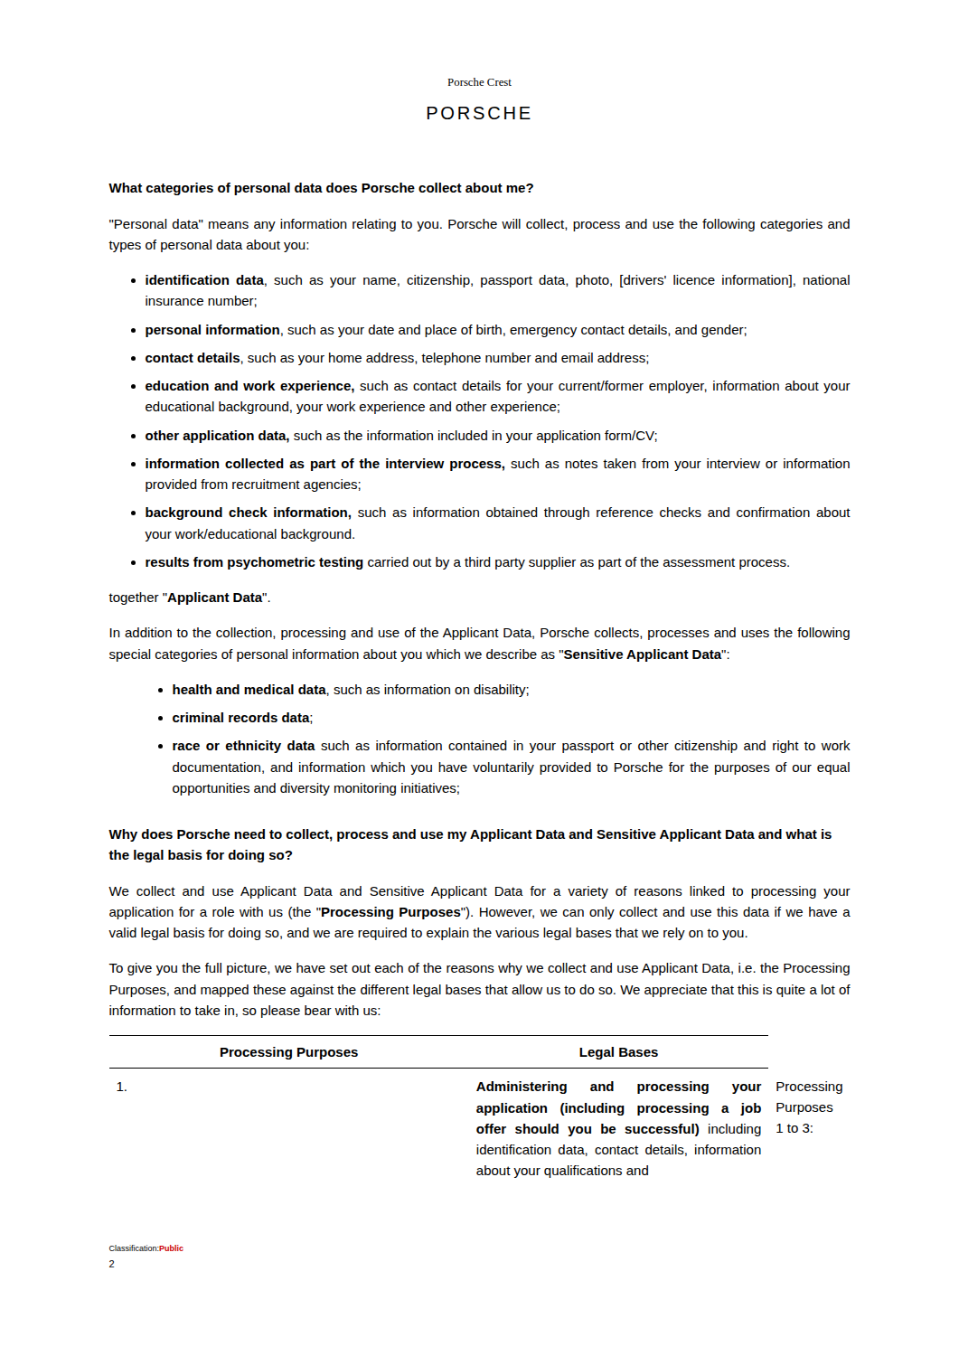What categories of personal data does Porsche collect about me?
"Personal data" means any information relating to you. Porsche will collect, process and use the following categories and types of personal data about you:
identification data, such as your name, citizenship, passport data, photo, [drivers' licence information], national insurance number;
personal information, such as your date and place of birth, emergency contact details, and gender;
contact details, such as your home address, telephone number and email address;
education and work experience, such as contact details for your current/former employer, information about your educational background, your work experience and other experience;
other application data, such as the information included in your application form/CV;
information collected as part of the interview process, such as notes taken from your interview or information provided from recruitment agencies;
background check information, such as information obtained through reference checks and confirmation about your work/educational background.
results from psychometric testing carried out by a third party supplier as part of the assessment process.
together "Applicant Data".
In addition to the collection, processing and use of the Applicant Data, Porsche collects, processes and uses the following special categories of personal information about you which we describe as "Sensitive Applicant Data":
health and medical data, such as information on disability;
criminal records data;
race or ethnicity data such as information contained in your passport or other citizenship and right to work documentation, and information which you have voluntarily provided to Porsche for the purposes of our equal opportunities and diversity monitoring initiatives;
Why does Porsche need to collect, process and use my Applicant Data and Sensitive Applicant Data and what is the legal basis for doing so?
We collect and use Applicant Data and Sensitive Applicant Data for a variety of reasons linked to processing your application for a role with us (the "Processing Purposes"). However, we can only collect and use this data if we have a valid legal basis for doing so, and we are required to explain the various legal bases that we rely on to you.
To give you the full picture, we have set out each of the reasons why we collect and use Applicant Data, i.e. the Processing Purposes, and mapped these against the different legal bases that allow us to do so. We appreciate that this is quite a lot of information to take in, so please bear with us:
| Processing Purposes | Legal Bases |
| --- | --- |
| 1. | Administering and processing your application (including processing a job offer should you be successful) including identification data, contact details, information about your qualifications and | Processing Purposes 1 to 3: |
Classification: Public
2